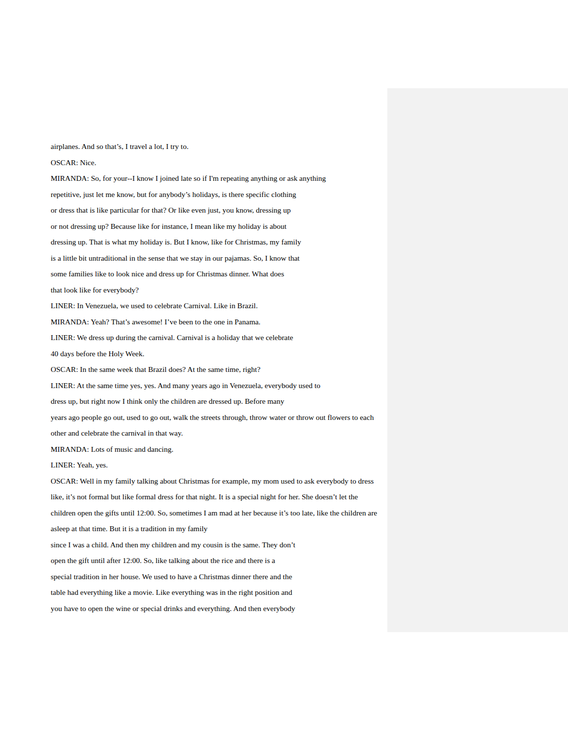airplanes. And so that’s, I travel a lot, I try to.
OSCAR: Nice.
MIRANDA: So, for your--I know I joined late so if I'm repeating anything or ask anything
repetitive, just let me know, but for anybody’s holidays, is there specific clothing
or dress that is like particular for that? Or like even just, you know, dressing up
or not dressing up? Because like for instance, I mean like my holiday is about
dressing up. That is what my holiday is. But I know, like for Christmas, my family
is a little bit untraditional in the sense that we stay in our pajamas. So, I know that
some families like to look nice and dress up for Christmas dinner. What does
that look like for everybody?
LINER: In Venezuela, we used to celebrate Carnival. Like in Brazil.
MIRANDA: Yeah? That’s awesome! I’ve been to the one in Panama.
LINER: We dress up during the carnival. Carnival is a holiday that we celebrate
40 days before the Holy Week.
OSCAR: In the same week that Brazil does? At the same time, right?
LINER: At the same time yes, yes. And many years ago in Venezuela, everybody used to
dress up, but right now I think only the children are dressed up. Before many
years ago people go out, used to go out, walk the streets through, throw water or throw out flowers to each other and celebrate the carnival in that way.
MIRANDA: Lots of music and dancing.
LINER: Yeah, yes.
OSCAR: Well in my family talking about Christmas for example, my mom used to ask everybody to dress like, it’s not formal but like formal dress for that night. It is a special night for her. She doesn’t let the children open the gifts until 12:00. So, sometimes I am mad at her because it’s too late, like the children are asleep at that time. But it is a tradition in my family
since I was a child. And then my children and my cousin is the same. They don’t
open the gift until after 12:00. So, like talking about the rice and there is a
special tradition in her house. We used to have a Christmas dinner there and the
table had everything like a movie. Like everything was in the right position and
you have to open the wine or special drinks and everything. And then everybody